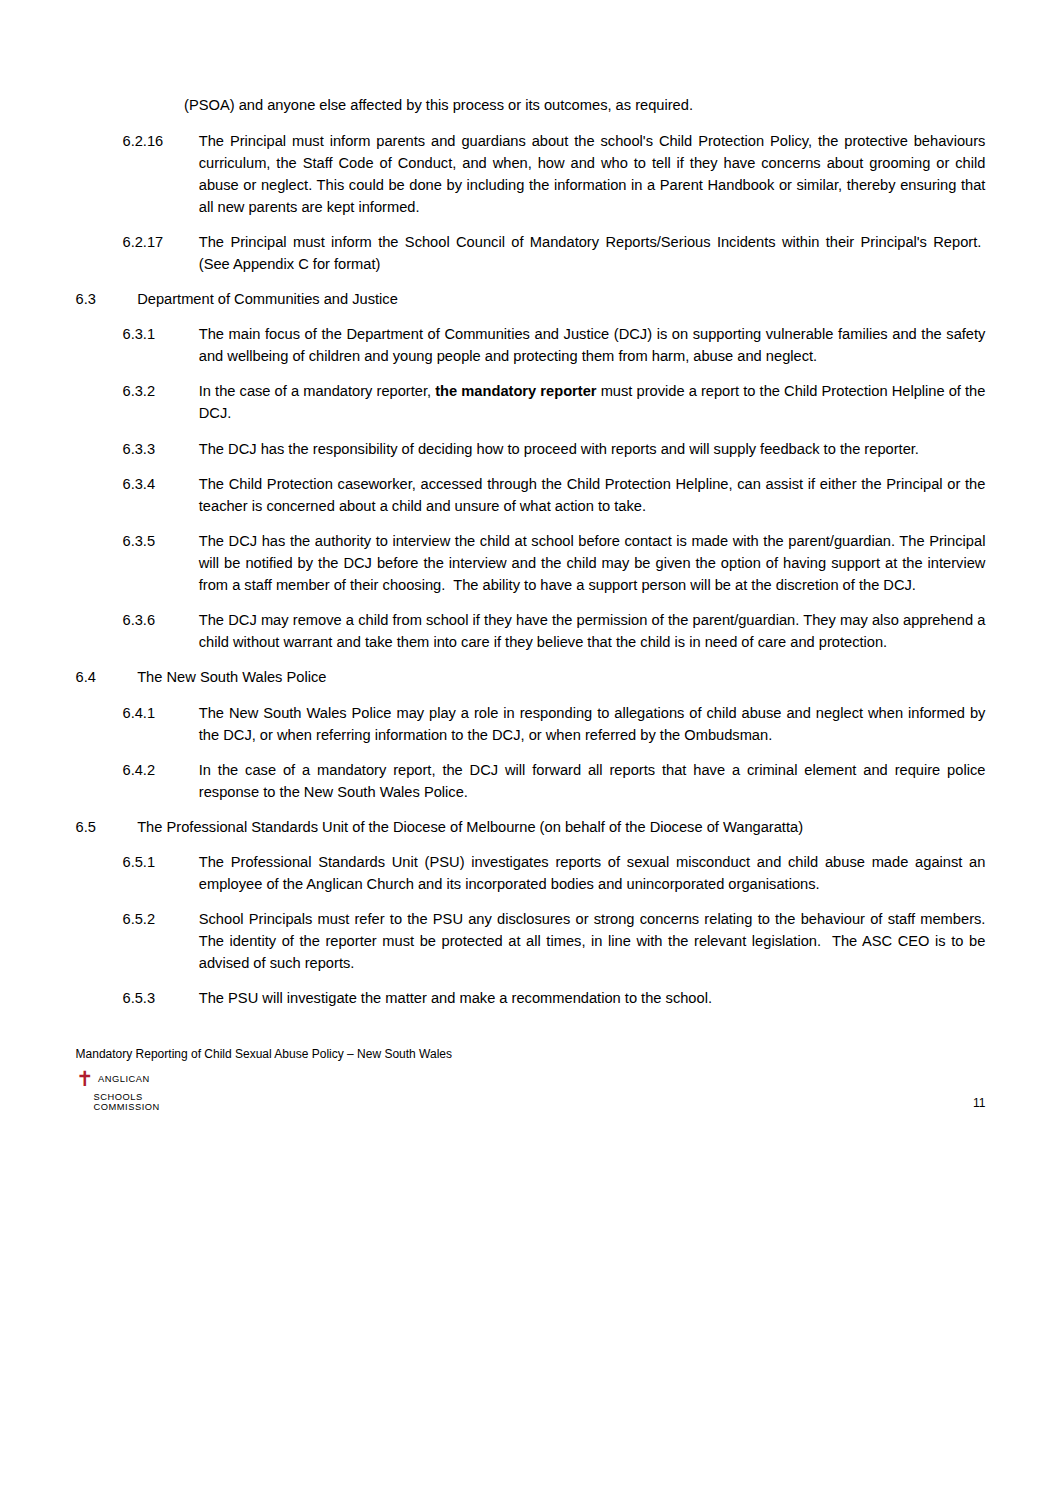(PSOA) and anyone else affected by this process or its outcomes, as required.
6.2.16
The Principal must inform parents and guardians about the school's Child Protection Policy, the protective behaviours curriculum, the Staff Code of Conduct, and when, how and who to tell if they have concerns about grooming or child abuse or neglect. This could be done by including the information in a Parent Handbook or similar, thereby ensuring that all new parents are kept informed.
6.2.17
The Principal must inform the School Council of Mandatory Reports/Serious Incidents within their Principal's Report. (See Appendix C for format)
6.3
Department of Communities and Justice
6.3.1
The main focus of the Department of Communities and Justice (DCJ) is on supporting vulnerable families and the safety and wellbeing of children and young people and protecting them from harm, abuse and neglect.
6.3.2
In the case of a mandatory reporter, the mandatory reporter must provide a report to the Child Protection Helpline of the DCJ.
6.3.3
The DCJ has the responsibility of deciding how to proceed with reports and will supply feedback to the reporter.
6.3.4
The Child Protection caseworker, accessed through the Child Protection Helpline, can assist if either the Principal or the teacher is concerned about a child and unsure of what action to take.
6.3.5
The DCJ has the authority to interview the child at school before contact is made with the parent/guardian. The Principal will be notified by the DCJ before the interview and the child may be given the option of having support at the interview from a staff member of their choosing. The ability to have a support person will be at the discretion of the DCJ.
6.3.6
The DCJ may remove a child from school if they have the permission of the parent/guardian. They may also apprehend a child without warrant and take them into care if they believe that the child is in need of care and protection.
6.4
The New South Wales Police
6.4.1
The New South Wales Police may play a role in responding to allegations of child abuse and neglect when informed by the DCJ, or when referring information to the DCJ, or when referred by the Ombudsman.
6.4.2
In the case of a mandatory report, the DCJ will forward all reports that have a criminal element and require police response to the New South Wales Police.
6.5
The Professional Standards Unit of the Diocese of Melbourne (on behalf of the Diocese of Wangaratta)
6.5.1
The Professional Standards Unit (PSU) investigates reports of sexual misconduct and child abuse made against an employee of the Anglican Church and its incorporated bodies and unincorporated organisations.
6.5.2
School Principals must refer to the PSU any disclosures or strong concerns relating to the behaviour of staff members. The identity of the reporter must be protected at all times, in line with the relevant legislation. The ASC CEO is to be advised of such reports.
6.5.3
The PSU will investigate the matter and make a recommendation to the school.
Mandatory Reporting of Child Sexual Abuse Policy – New South Wales
✝ANGLICAN
SCHOOLS
COMMISSION
11